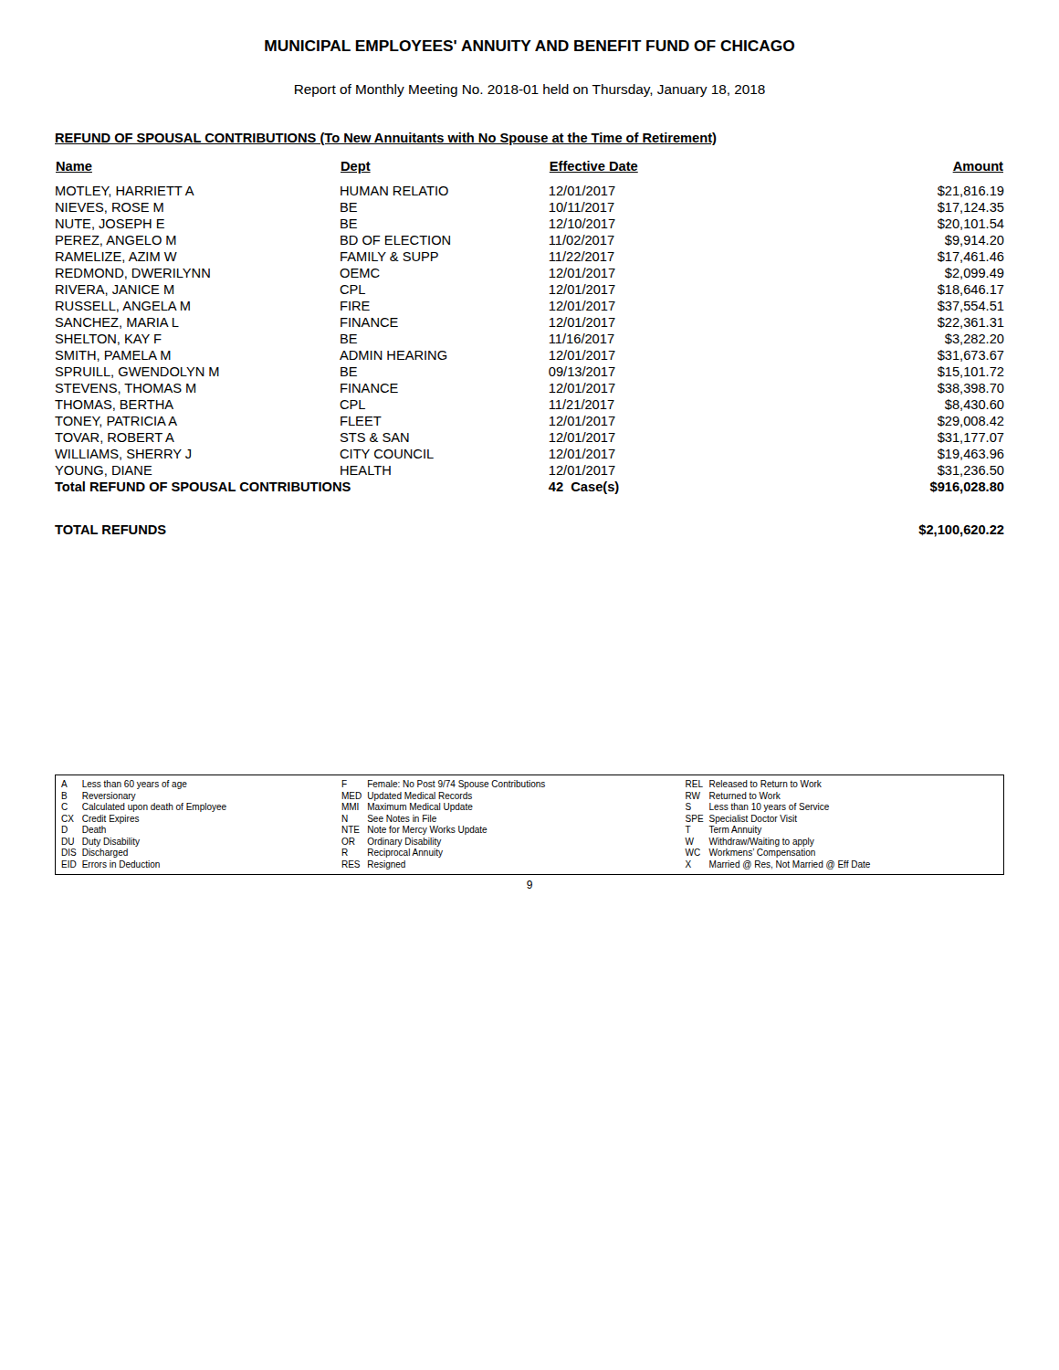MUNICIPAL EMPLOYEES' ANNUITY AND BENEFIT FUND OF CHICAGO
Report of Monthly Meeting No. 2018-01 held on Thursday, January 18, 2018
REFUND OF SPOUSAL CONTRIBUTIONS (To New Annuitants with No Spouse at the Time of Retirement)
| Name | Dept | Effective Date | Amount |
| --- | --- | --- | --- |
| MOTLEY, HARRIETT A | HUMAN RELATIO | 12/01/2017 | $21,816.19 |
| NIEVES, ROSE M | BE | 10/11/2017 | $17,124.35 |
| NUTE, JOSEPH E | BE | 12/10/2017 | $20,101.54 |
| PEREZ, ANGELO M | BD OF ELECTION | 11/02/2017 | $9,914.20 |
| RAMELIZE, AZIM W | FAMILY & SUPP | 11/22/2017 | $17,461.46 |
| REDMOND, DWERILYNN | OEMC | 12/01/2017 | $2,099.49 |
| RIVERA, JANICE M | CPL | 12/01/2017 | $18,646.17 |
| RUSSELL, ANGELA M | FIRE | 12/01/2017 | $37,554.51 |
| SANCHEZ, MARIA L | FINANCE | 12/01/2017 | $22,361.31 |
| SHELTON, KAY F | BE | 11/16/2017 | $3,282.20 |
| SMITH, PAMELA M | ADMIN HEARING | 12/01/2017 | $31,673.67 |
| SPRUILL, GWENDOLYN M | BE | 09/13/2017 | $15,101.72 |
| STEVENS, THOMAS M | FINANCE | 12/01/2017 | $38,398.70 |
| THOMAS, BERTHA | CPL | 11/21/2017 | $8,430.60 |
| TONEY, PATRICIA A | FLEET | 12/01/2017 | $29,008.42 |
| TOVAR, ROBERT A | STS & SAN | 12/01/2017 | $31,177.07 |
| WILLIAMS, SHERRY J | CITY COUNCIL | 12/01/2017 | $19,463.96 |
| YOUNG, DIANE | HEALTH | 12/01/2017 | $31,236.50 |
| Total REFUND OF SPOUSAL CONTRIBUTIONS | 42 Case(s) | $916,028.80 |
TOTAL REFUNDS $2,100,620.22
| A | Less than 60 years of age | F | Female: No Post 9/74 Spouse Contributions | REL | Released to Return to Work |
| B | Reversionary | MED | Updated Medical Records | RW | Returned to Work |
| C | Calculated upon death of Employee | MMI | Maximum Medical Update | S | Less than 10 years of Service |
| CX | Credit Expires | N | See Notes in File | SPE | Specialist Doctor Visit |
| D | Death | NTE | Note for Mercy Works Update | T | Term Annuity |
| DU | Duty Disability | OR | Ordinary Disability | W | Withdraw/Waiting to apply |
| DIS | Discharged | R | Reciprocal Annuity | WC | Workmens’ Compensation |
| EID | Errors in Deduction | RES | Resigned | X | Married @ Res, Not Married @ Eff Date |
9